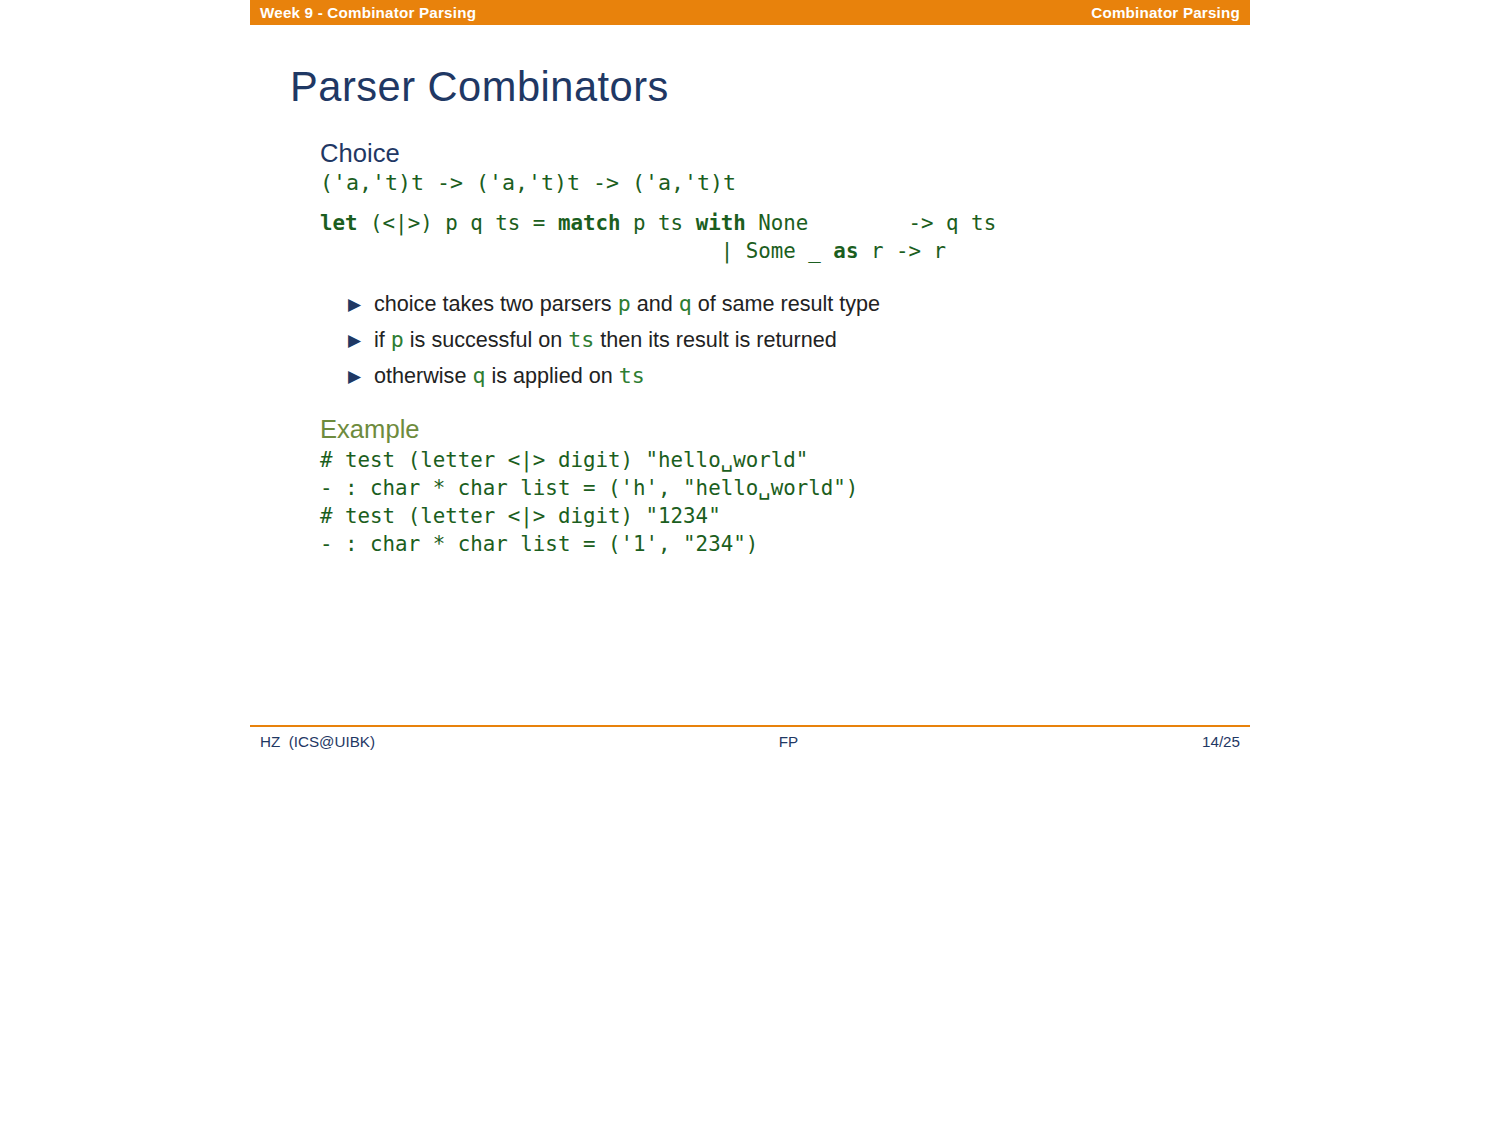Week 9 - Combinator Parsing Combinator Parsing
Parser Combinators
Choice
('a,'t)t -> ('a,'t)t -> ('a,'t)t
let (<|>) p q ts = match p ts with None        -> q ts
                                | Some _ as r -> r
choice takes two parsers p and q of same result type
if p is successful on ts then its result is returned
otherwise q is applied on ts
Example
# test (letter <|> digit) "hello␣world"
- : char * char list = ('h', "hello␣world")
# test (letter <|> digit) "1234"
- : char * char list = ('1', "234")
HZ (ICS@UIBK) FP 14/25